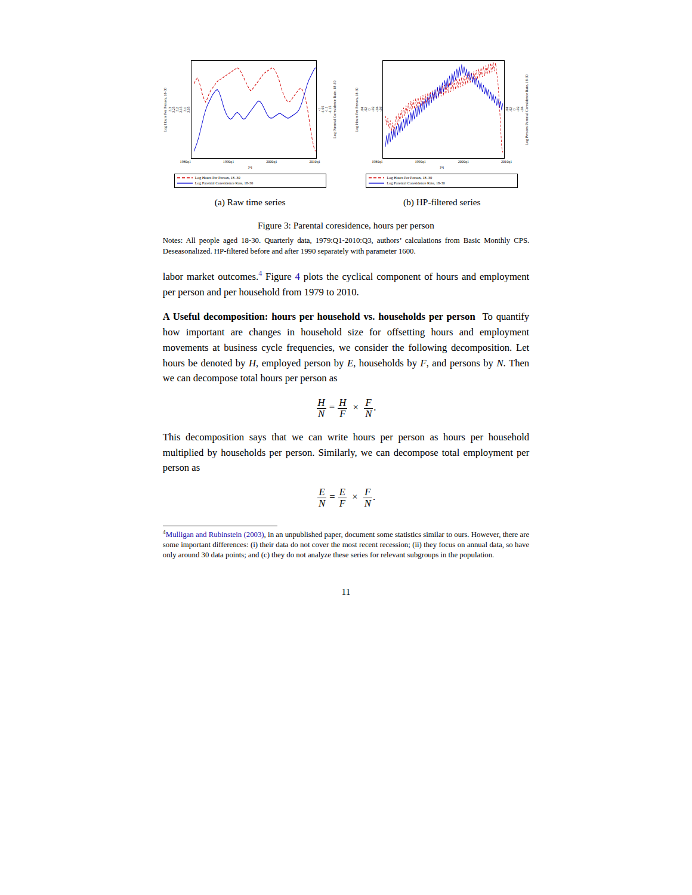Log Hours Per Person, 18-30
3.33.253.23.153.13.05
-1-1.05-1.1-1.15
Log Parental Coresidence Rate, 18-30
1980q11990q12000q12010q1
yq
Log Hours Per Person, 18–30
Log Parental Coresidence Rate, 18-30
(a) Raw time series
Log Hours Per Person, 18-30
.04.020-.02-.04-.06
.04.020-.02-.04
Log Persons Parental Coresidence Rate, 18-30
1980q11990q12000q12010q1
yq
Log Hours Per Person, 18–30
Log Parental Coresidence Rate, 18-30
(b) HP-filtered series
Figure 3: Parental coresidence, hours per person
Notes: All people aged 18-30. Quarterly data, 1979:Q1-2010:Q3, authors’ calculations from Basic Monthly CPS. Deseasonalized. HP-filtered before and after 1990 separately with parameter 1600.
labor market outcomes.4 Figure 4 plots the cyclical component of hours and employment per person and per household from 1979 to 2010.
A Useful decomposition: hours per household vs. households per person To quantify how important are changes in household size for offsetting hours and employment movements at business cycle frequencies, we consider the following decomposition. Let hours be denoted by H, employed person by E, households by F, and persons by N. Then we can decompose total hours per person as
HN = HF × FN.
This decomposition says that we can write hours per person as hours per household multiplied by households per person. Similarly, we can decompose total employment per person as
EN = EF × FN.
4Mulligan and Rubinstein (2003), in an unpublished paper, document some statistics similar to ours. However, there are some important differences: (i) their data do not cover the most recent recession; (ii) they focus on annual data, so have only around 30 data points; and (c) they do not analyze these series for relevant subgroups in the population.
11